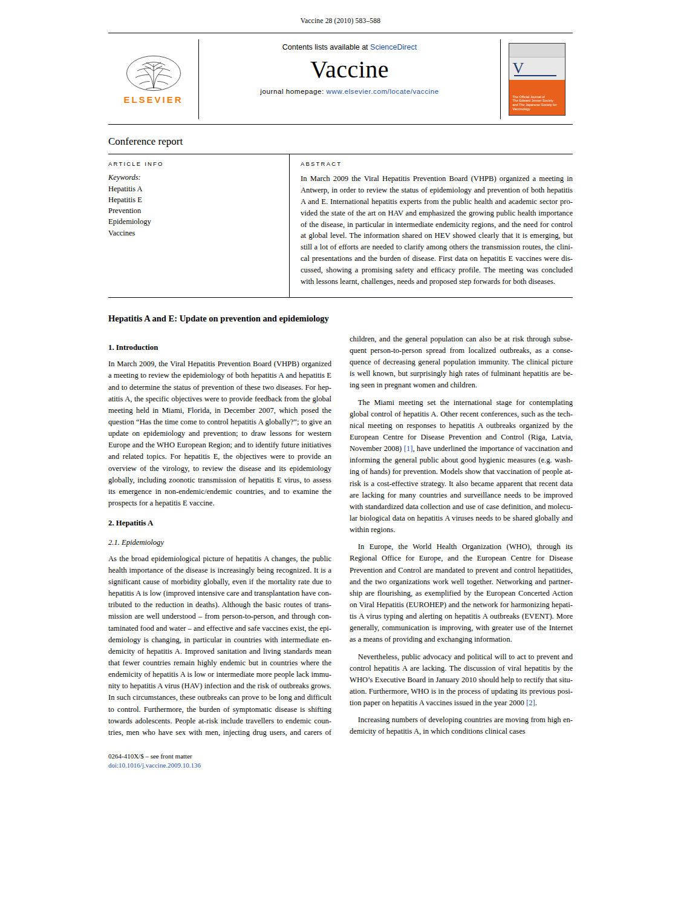Vaccine 28 (2010) 583–588
ELSEVIER
Contents lists available at ScienceDirect
Vaccine
journal homepage: www.elsevier.com/locate/vaccine
V
The Official Journal of
The Edward Jenner Society
and The Japanese Society for Vaccinology
Conference report
Article info
Keywords:
Hepatitis A
Hepatitis E
Prevention
Epidemiology
Vaccines
Abstract
In March 2009 the Viral Hepatitis Prevention Board (VHPB) organized a meeting in Antwerp, in order to review the status of epidemiology and prevention of both hepatitis A and E. International hepatitis experts from the public health and academic sector provided the state of the art on HAV and emphasized the growing public health importance of the disease, in particular in intermediate endemicity regions, and the need for control at global level. The information shared on HEV showed clearly that it is emerging, but still a lot of efforts are needed to clarify among others the transmission routes, the clinical presentations and the burden of disease. First data on hepatitis E vaccines were discussed, showing a promising safety and efficacy profile. The meeting was concluded with lessons learnt, challenges, needs and proposed step forwards for both diseases.
Hepatitis A and E: Update on prevention and epidemiology
1. Introduction
In March 2009, the Viral Hepatitis Prevention Board (VHPB) organized a meeting to review the epidemiology of both hepatitis A and hepatitis E and to determine the status of prevention of these two diseases. For hepatitis A, the specific objectives were to provide feedback from the global meeting held in Miami, Florida, in December 2007, which posed the question “Has the time come to control hepatitis A globally?”; to give an update on epidemiology and prevention; to draw lessons for western Europe and the WHO European Region; and to identify future initiatives and related topics. For hepatitis E, the objectives were to provide an overview of the virology, to review the disease and its epidemiology globally, including zoonotic transmission of hepatitis E virus, to assess its emergence in non-endemic/endemic countries, and to examine the prospects for a hepatitis E vaccine.
2. Hepatitis A
2.1. Epidemiology
As the broad epidemiological picture of hepatitis A changes, the public health importance of the disease is increasingly being recognized. It is a significant cause of morbidity globally, even if the mortality rate due to hepatitis A is low (improved intensive care and transplantation have contributed to the reduction in deaths). Although the basic routes of transmission are well understood – from person-to-person, and through contaminated food and water – and effective and safe vaccines exist, the epidemiology is changing, in particular in countries with intermediate endemicity of hepatitis A. Improved sanitation and living standards mean that fewer countries remain highly endemic but in countries where the endemicity of hepatitis A is low or intermediate more people lack immunity to hepatitis A virus (HAV) infection and the risk of outbreaks grows. In such circumstances, these outbreaks can prove to be long and difficult to control. Furthermore, the burden of symptomatic disease is shifting towards adolescents. People at-risk include travellers to endemic countries, men who have sex with men, injecting drug users, and carers of children, and the general population can also be at risk through subsequent person-to-person spread from localized outbreaks, as a consequence of decreasing general population immunity. The clinical picture is well known, but surprisingly high rates of fulminant hepatitis are being seen in pregnant women and children.
The Miami meeting set the international stage for contemplating global control of hepatitis A. Other recent conferences, such as the technical meeting on responses to hepatitis A outbreaks organized by the European Centre for Disease Prevention and Control (Riga, Latvia, November 2008) [1], have underlined the importance of vaccination and informing the general public about good hygienic measures (e.g. washing of hands) for prevention. Models show that vaccination of people at-risk is a cost-effective strategy. It also became apparent that recent data are lacking for many countries and surveillance needs to be improved with standardized data collection and use of case definition, and molecular biological data on hepatitis A viruses needs to be shared globally and within regions.
In Europe, the World Health Organization (WHO), through its Regional Office for Europe, and the European Centre for Disease Prevention and Control are mandated to prevent and control hepatitides, and the two organizations work well together. Networking and partnership are flourishing, as exemplified by the European Concerted Action on Viral Hepatitis (EUROHEP) and the network for harmonizing hepatitis A virus typing and alerting on hepatitis A outbreaks (EVENT). More generally, communication is improving, with greater use of the Internet as a means of providing and exchanging information.
Nevertheless, public advocacy and political will to act to prevent and control hepatitis A are lacking. The discussion of viral hepatitis by the WHO’s Executive Board in January 2010 should help to rectify that situation. Furthermore, WHO is in the process of updating its previous position paper on hepatitis A vaccines issued in the year 2000 [2].
Increasing numbers of developing countries are moving from high endemicity of hepatitis A, in which conditions clinical cases
0264-410X/$ – see front matter
doi:10.1016/j.vaccine.2009.10.136